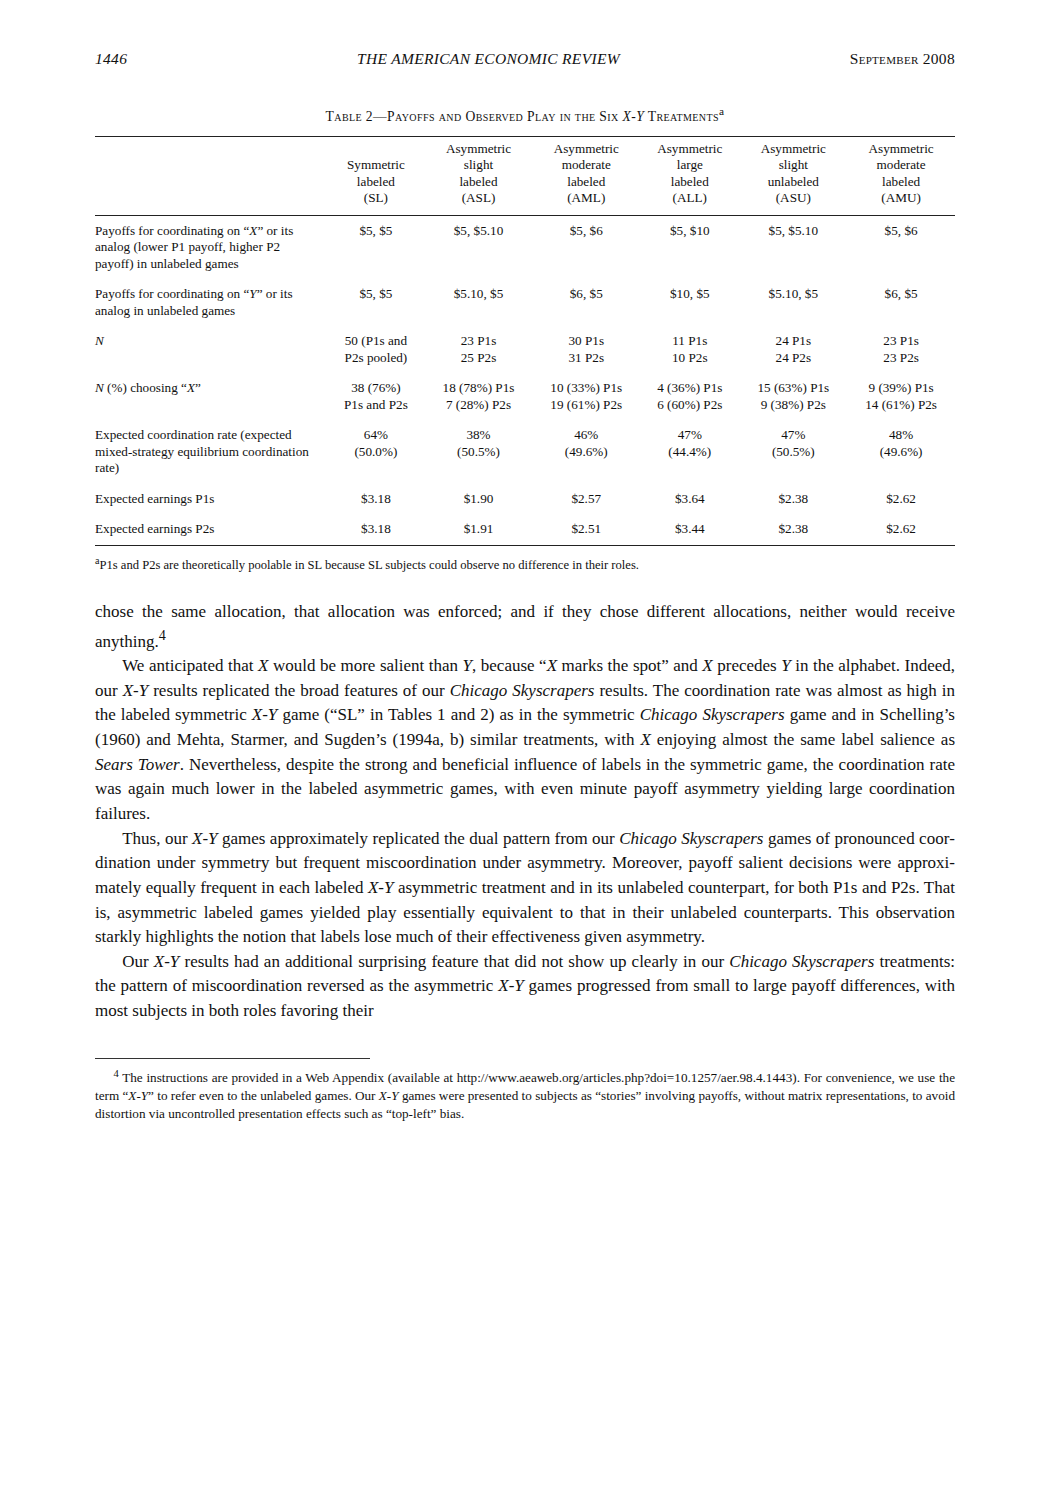1446 THE AMERICAN ECONOMIC REVIEW September 2008
Table 2—Payoffs and Observed Play in the Six X-Y Treatments a
| | Symmetric labeled (SL) | Asymmetric slight labeled (ASL) | Asymmetric moderate labeled (AML) | Asymmetric large labeled (ALL) | Asymmetric slight unlabeled (ASU) | Asymmetric moderate labeled (AMU) |
| --- | --- | --- | --- | --- | --- | --- |
| Payoffs for coordinating on “ X ” or its analog (lower P1 payoff, higher P2 payoff) in unlabeled games | $5, $5 | $5, $5.10 | $5, $6 | $5, $10 | $5, $5.10 | $5, $6 |
| Payoffs for coordinating on “ Y ” or its analog in unlabeled games | $5, $5 | $5.10, $5 | $6, $5 | $10, $5 | $5.10, $5 | $6, $5 |
| N | 50 (P1s and P2s pooled) | 23 P1s 25 P2s | 30 P1s 31 P2s | 11 P1s 10 P2s | 24 P1s 24 P2s | 23 P1s 23 P2s |
| N (%) choosing “ X ” | 38 (76%) P1s and P2s | 18 (78%) P1s 7 (28%) P2s | 10 (33%) P1s 19 (61%) P2s | 4 (36%) P1s 6 (60%) P2s | 15 (63%) P1s 9 (38%) P2s | 9 (39%) P1s 14 (61%) P2s |
| Expected coordination rate (expected mixed-strategy equilibrium coordination rate) | 64% (50.0%) | 38% (50.5%) | 46% (49.6%) | 47% (44.4%) | 47% (50.5%) | 48% (49.6%) |
| Expected earnings P1s | $3.18 | $1.90 | $2.57 | $3.64 | $2.38 | $2.62 |
| Expected earnings P2s | $3.18 | $1.91 | $2.51 | $3.44 | $2.38 | $2.62 |
aP1s and P2s are theoretically poolable in SL because SL subjects could observe no difference in their roles.
chose the same allocation, that allocation was enforced; and if they chose different allocations, neither would receive anything.4
We anticipated that X would be more salient than Y, because “X marks the spot” and X precedes Y in the alphabet. Indeed, our X-Y results replicated the broad features of our Chicago Skyscrapers results. The coordination rate was almost as high in the labeled symmetric X-Y game (“SL” in Tables 1 and 2) as in the symmetric Chicago Skyscrapers game and in Schelling’s (1960) and Mehta, Starmer, and Sugden’s (1994a, b) similar treatments, with X enjoying almost the same label salience as Sears Tower. Nevertheless, despite the strong and beneficial influence of labels in the symmetric game, the coordination rate was again much lower in the labeled asymmetric games, with even minute payoff asymmetry yielding large coordination failures.
Thus, our X-Y games approximately replicated the dual pattern from our Chicago Skyscrapers games of pronounced coordination under symmetry but frequent miscoordination under asymmetry. Moreover, payoff salient decisions were approximately equally frequent in each labeled X-Y asymmetric treatment and in its unlabeled counterpart, for both P1s and P2s. That is, asymmetric labeled games yielded play essentially equivalent to that in their unlabeled counterparts. This observation starkly highlights the notion that labels lose much of their effectiveness given asymmetry.
Our X-Y results had an additional surprising feature that did not show up clearly in our Chicago Skyscrapers treatments: the pattern of miscoordination reversed as the asymmetric X-Y games progressed from small to large payoff differences, with most subjects in both roles favoring their
4 The instructions are provided in a Web Appendix (available at http://www.aeaweb.org/articles.php?doi=10.1257/aer.98.4.1443). For convenience, we use the term “X-Y” to refer even to the unlabeled games. Our X-Y games were presented to subjects as “stories” involving payoffs, without matrix representations, to avoid distortion via uncontrolled presentation effects such as “top-left” bias.